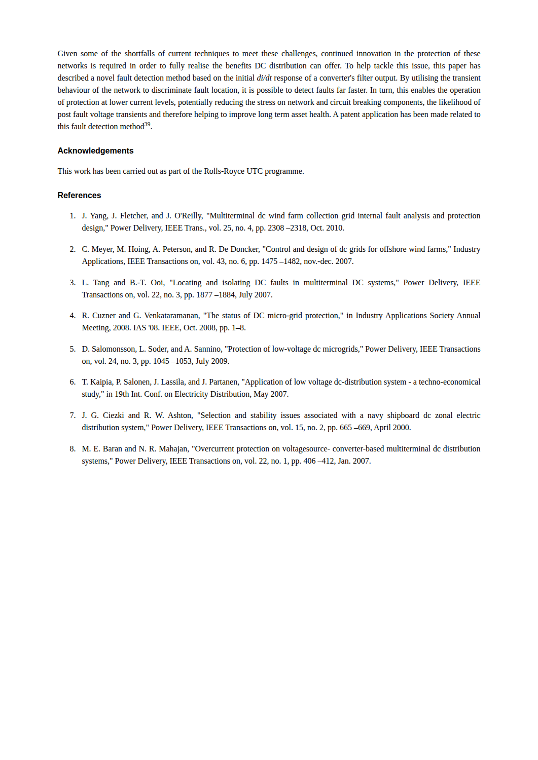Given some of the shortfalls of current techniques to meet these challenges, continued innovation in the protection of these networks is required in order to fully realise the benefits DC distribution can offer. To help tackle this issue, this paper has described a novel fault detection method based on the initial di/dt response of a converter's filter output. By utilising the transient behaviour of the network to discriminate fault location, it is possible to detect faults far faster. In turn, this enables the operation of protection at lower current levels, potentially reducing the stress on network and circuit breaking components, the likelihood of post fault voltage transients and therefore helping to improve long term asset health. A patent application has been made related to this fault detection method39.
Acknowledgements
This work has been carried out as part of the Rolls-Royce UTC programme.
References
J. Yang, J. Fletcher, and J. O'Reilly, "Multiterminal dc wind farm collection grid internal fault analysis and protection design," Power Delivery, IEEE Trans., vol. 25, no. 4, pp. 2308 –2318, Oct. 2010.
C. Meyer, M. Hoing, A. Peterson, and R. De Doncker, "Control and design of dc grids for offshore wind farms," Industry Applications, IEEE Transactions on, vol. 43, no. 6, pp. 1475 –1482, nov.-dec. 2007.
L. Tang and B.-T. Ooi, "Locating and isolating DC faults in multiterminal DC systems," Power Delivery, IEEE Transactions on, vol. 22, no. 3, pp. 1877 –1884, July 2007.
R. Cuzner and G. Venkataramanan, "The status of DC micro-grid protection," in Industry Applications Society Annual Meeting, 2008. IAS '08. IEEE, Oct. 2008, pp. 1–8.
D. Salomonsson, L. Soder, and A. Sannino, "Protection of low-voltage dc microgrids," Power Delivery, IEEE Transactions on, vol. 24, no. 3, pp. 1045 –1053, July 2009.
T. Kaipia, P. Salonen, J. Lassila, and J. Partanen, "Application of low voltage dc-distribution system - a techno-economical study," in 19th Int. Conf. on Electricity Distribution, May 2007.
J. G. Ciezki and R. W. Ashton, "Selection and stability issues associated with a navy shipboard dc zonal electric distribution system," Power Delivery, IEEE Transactions on, vol. 15, no. 2, pp. 665 –669, April 2000.
M. E. Baran and N. R. Mahajan, "Overcurrent protection on voltagesource- converter-based multiterminal dc distribution systems," Power Delivery, IEEE Transactions on, vol. 22, no. 1, pp. 406 –412, Jan. 2007.